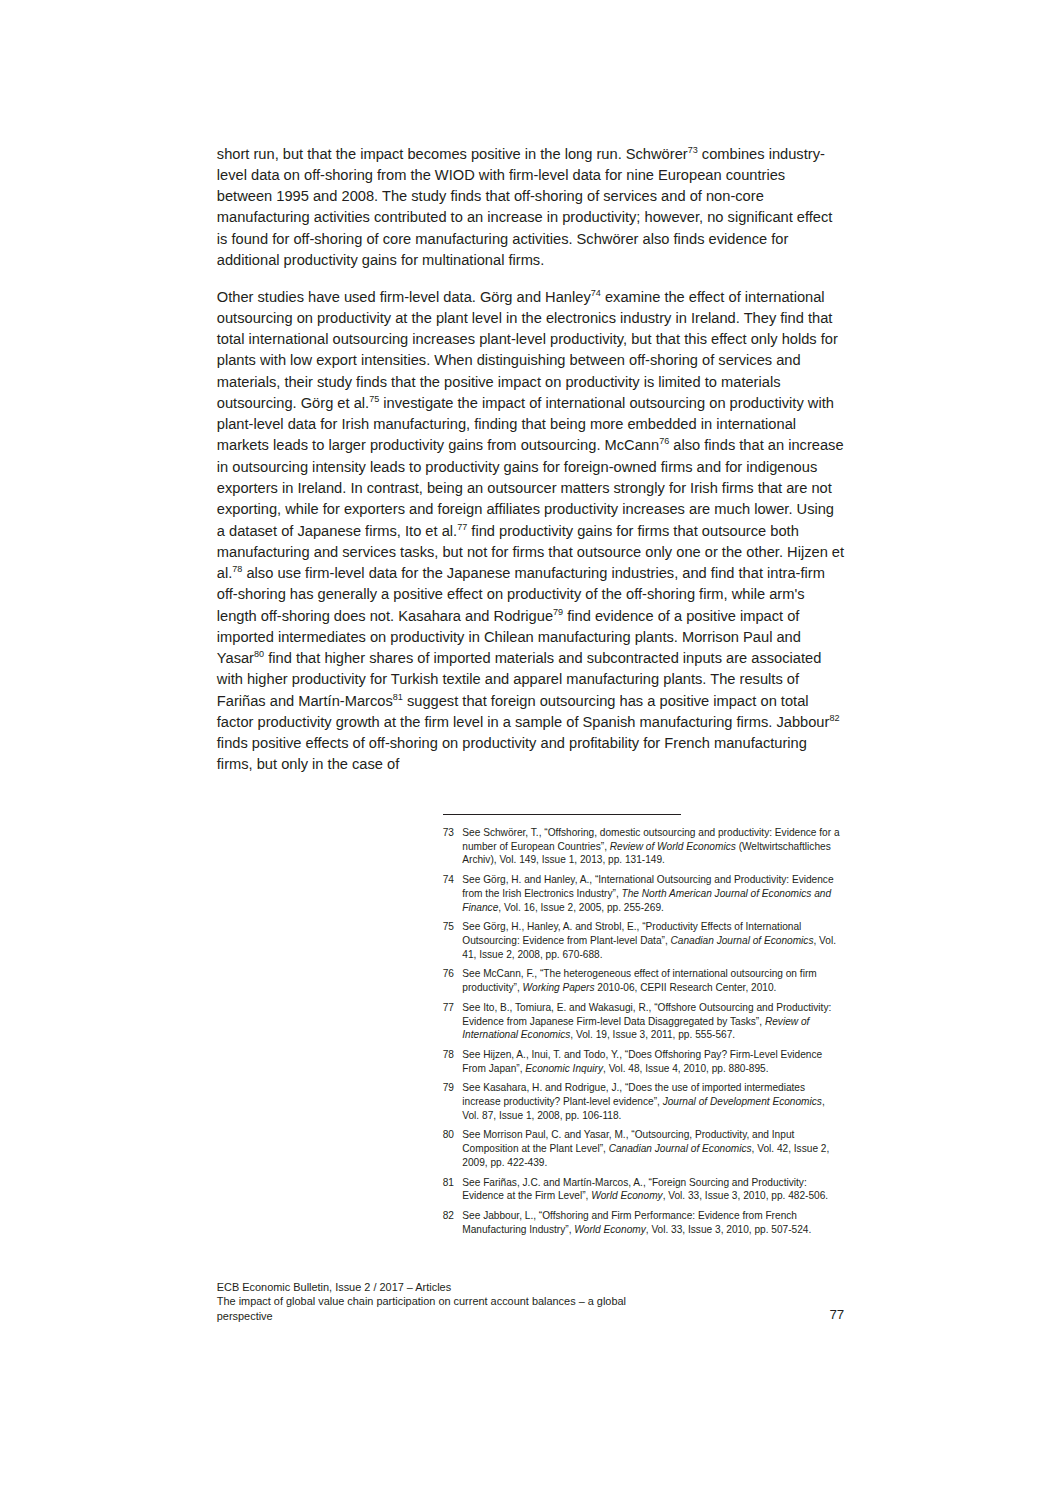short run, but that the impact becomes positive in the long run. Schwörer73 combines industry-level data on off-shoring from the WIOD with firm-level data for nine European countries between 1995 and 2008. The study finds that off-shoring of services and of non-core manufacturing activities contributed to an increase in productivity; however, no significant effect is found for off-shoring of core manufacturing activities. Schwörer also finds evidence for additional productivity gains for multinational firms.
Other studies have used firm-level data. Görg and Hanley74 examine the effect of international outsourcing on productivity at the plant level in the electronics industry in Ireland. They find that total international outsourcing increases plant-level productivity, but that this effect only holds for plants with low export intensities. When distinguishing between off-shoring of services and materials, their study finds that the positive impact on productivity is limited to materials outsourcing. Görg et al.75 investigate the impact of international outsourcing on productivity with plant-level data for Irish manufacturing, finding that being more embedded in international markets leads to larger productivity gains from outsourcing. McCann76 also finds that an increase in outsourcing intensity leads to productivity gains for foreign-owned firms and for indigenous exporters in Ireland. In contrast, being an outsourcer matters strongly for Irish firms that are not exporting, while for exporters and foreign affiliates productivity increases are much lower. Using a dataset of Japanese firms, Ito et al.77 find productivity gains for firms that outsource both manufacturing and services tasks, but not for firms that outsource only one or the other. Hijzen et al.78 also use firm-level data for the Japanese manufacturing industries, and find that intra-firm off-shoring has generally a positive effect on productivity of the off-shoring firm, while arm's length off-shoring does not. Kasahara and Rodrigue79 find evidence of a positive impact of imported intermediates on productivity in Chilean manufacturing plants. Morrison Paul and Yasar80 find that higher shares of imported materials and subcontracted inputs are associated with higher productivity for Turkish textile and apparel manufacturing plants. The results of Fariñas and Martín-Marcos81 suggest that foreign outsourcing has a positive impact on total factor productivity growth at the firm level in a sample of Spanish manufacturing firms. Jabbour82 finds positive effects of off-shoring on productivity and profitability for French manufacturing firms, but only in the case of
73
See Schwörer, T., “Offshoring, domestic outsourcing and productivity: Evidence for a number of European Countries”, Review of World Economics (Weltwirtschaftliches Archiv), Vol. 149, Issue 1, 2013, pp. 131-149.
74
See Görg, H. and Hanley, A., “International Outsourcing and Productivity: Evidence from the Irish Electronics Industry”, The North American Journal of Economics and Finance, Vol. 16, Issue 2, 2005, pp. 255-269.
75
See Görg, H., Hanley, A. and Strobl, E., “Productivity Effects of International Outsourcing: Evidence from Plant-level Data”, Canadian Journal of Economics, Vol. 41, Issue 2, 2008, pp. 670-688.
76
See McCann, F., “The heterogeneous effect of international outsourcing on firm productivity”, Working Papers 2010-06, CEPII Research Center, 2010.
77
See Ito, B., Tomiura, E. and Wakasugi, R., “Offshore Outsourcing and Productivity: Evidence from Japanese Firm-level Data Disaggregated by Tasks”, Review of International Economics, Vol. 19, Issue 3, 2011, pp. 555-567.
78
See Hijzen, A., Inui, T. and Todo, Y., “Does Offshoring Pay? Firm-Level Evidence From Japan”, Economic Inquiry, Vol. 48, Issue 4, 2010, pp. 880-895.
79
See Kasahara, H. and Rodrigue, J., “Does the use of imported intermediates increase productivity? Plant-level evidence”, Journal of Development Economics, Vol. 87, Issue 1, 2008, pp. 106-118.
80
See Morrison Paul, C. and Yasar, M., “Outsourcing, Productivity, and Input Composition at the Plant Level”, Canadian Journal of Economics, Vol. 42, Issue 2, 2009, pp. 422-439.
81
See Fariñas, J.C. and Martín-Marcos, A., “Foreign Sourcing and Productivity: Evidence at the Firm Level”, World Economy, Vol. 33, Issue 3, 2010, pp. 482-506.
82
See Jabbour, L., “Offshoring and Firm Performance: Evidence from French Manufacturing Industry”, World Economy, Vol. 33, Issue 3, 2010, pp. 507-524.
ECB Economic Bulletin, Issue 2 / 2017 – Articles
The impact of global value chain participation on current account balances – a global
perspective
77